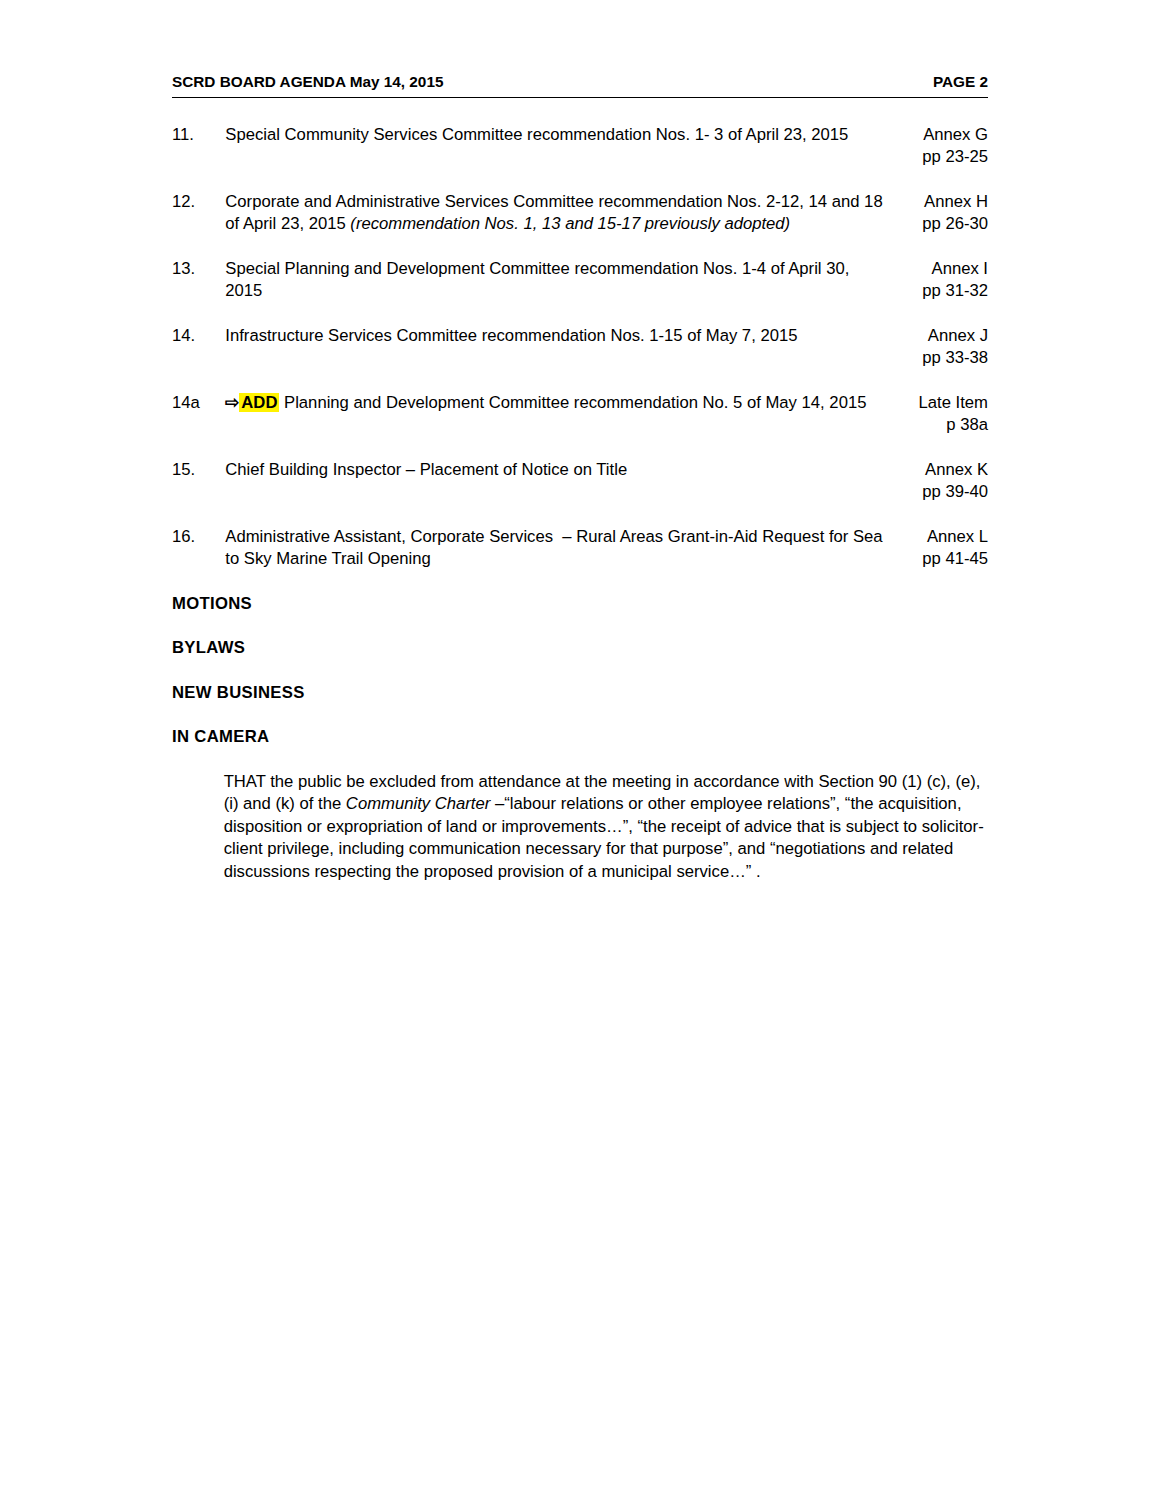SCRD BOARD AGENDA May 14, 2015 PAGE 2
| 11. | Special Community Services Committee recommendation Nos. 1- 3 of April 23, 2015 | Annex G pp 23-25 |
| 12. | Corporate and Administrative Services Committee recommendation Nos. 2-12, 14 and 18 of April 23, 2015 (recommendation Nos. 1, 13 and 15-17 previously adopted) | Annex H pp 26-30 |
| 13. | Special Planning and Development Committee recommendation Nos. 1-4 of April 30, 2015 | Annex I pp 31-32 |
| 14. | Infrastructure Services Committee recommendation Nos. 1-15 of May 7, 2015 | Annex J pp 33-38 |
| 14a | ⇨ ADD Planning and Development Committee recommendation No. 5 of May 14, 2015 | Late Item p 38a |
| 15. | Chief Building Inspector – Placement of Notice on Title | Annex K pp 39-40 |
| 16. | Administrative Assistant, Corporate Services – Rural Areas Grant-in-Aid Request for Sea to Sky Marine Trail Opening | Annex L pp 41-45 |
MOTIONS
BYLAWS
NEW BUSINESS
IN CAMERA
THAT the public be excluded from attendance at the meeting in accordance with Section 90 (1) (c), (e), (i) and (k) of the Community Charter –“labour relations or other employee relations”, “the acquisition, disposition or expropriation of land or improvements…”, “the receipt of advice that is subject to solicitor-client privilege, including communication necessary for that purpose”, and “negotiations and related discussions respecting the proposed provision of a municipal service…” .